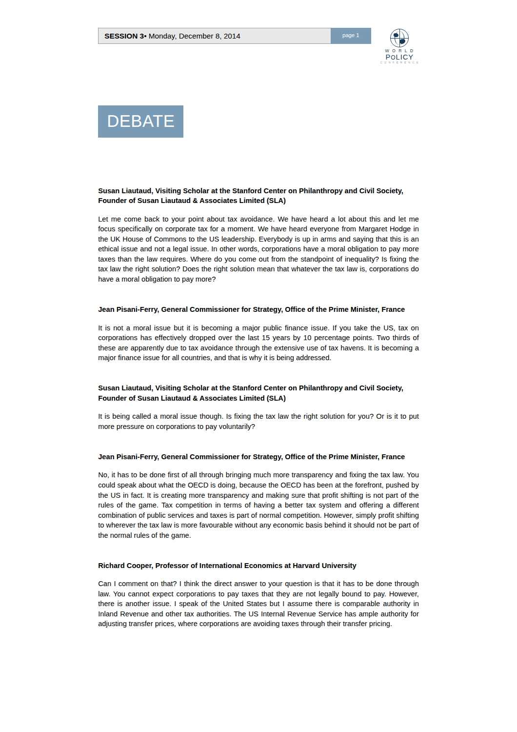SESSION 3• Monday, December 8, 2014
page 1
W O R L D
POLICY
C O N F E R E N C E
DEBATE
Susan Liautaud, Visiting Scholar at the Stanford Center on Philanthropy and Civil Society, Founder of Susan Liautaud & Associates Limited (SLA)
Let me come back to your point about tax avoidance. We have heard a lot about this and let me focus specifically on corporate tax for a moment. We have heard everyone from Margaret Hodge in the UK House of Commons to the US leadership. Everybody is up in arms and saying that this is an ethical issue and not a legal issue. In other words, corporations have a moral obligation to pay more taxes than the law requires. Where do you come out from the standpoint of inequality? Is fixing the tax law the right solution? Does the right solution mean that whatever the tax law is, corporations do have a moral obligation to pay more?
Jean Pisani-Ferry, General Commissioner for Strategy, Office of the Prime Minister, France
It is not a moral issue but it is becoming a major public finance issue. If you take the US, tax on corporations has effectively dropped over the last 15 years by 10 percentage points. Two thirds of these are apparently due to tax avoidance through the extensive use of tax havens. It is becoming a major finance issue for all countries, and that is why it is being addressed.
Susan Liautaud, Visiting Scholar at the Stanford Center on Philanthropy and Civil Society, Founder of Susan Liautaud & Associates Limited (SLA)
It is being called a moral issue though. Is fixing the tax law the right solution for you? Or is it to put more pressure on corporations to pay voluntarily?
Jean Pisani-Ferry, General Commissioner for Strategy, Office of the Prime Minister, France
No, it has to be done first of all through bringing much more transparency and fixing the tax law. You could speak about what the OECD is doing, because the OECD has been at the forefront, pushed by the US in fact. It is creating more transparency and making sure that profit shifting is not part of the rules of the game. Tax competition in terms of having a better tax system and offering a different combination of public services and taxes is part of normal competition. However, simply profit shifting to wherever the tax law is more favourable without any economic basis behind it should not be part of the normal rules of the game.
Richard Cooper, Professor of International Economics at Harvard University
Can I comment on that? I think the direct answer to your question is that it has to be done through law. You cannot expect corporations to pay taxes that they are not legally bound to pay. However, there is another issue. I speak of the United States but I assume there is comparable authority in Inland Revenue and other tax authorities. The US Internal Revenue Service has ample authority for adjusting transfer prices, where corporations are avoiding taxes through their transfer pricing.